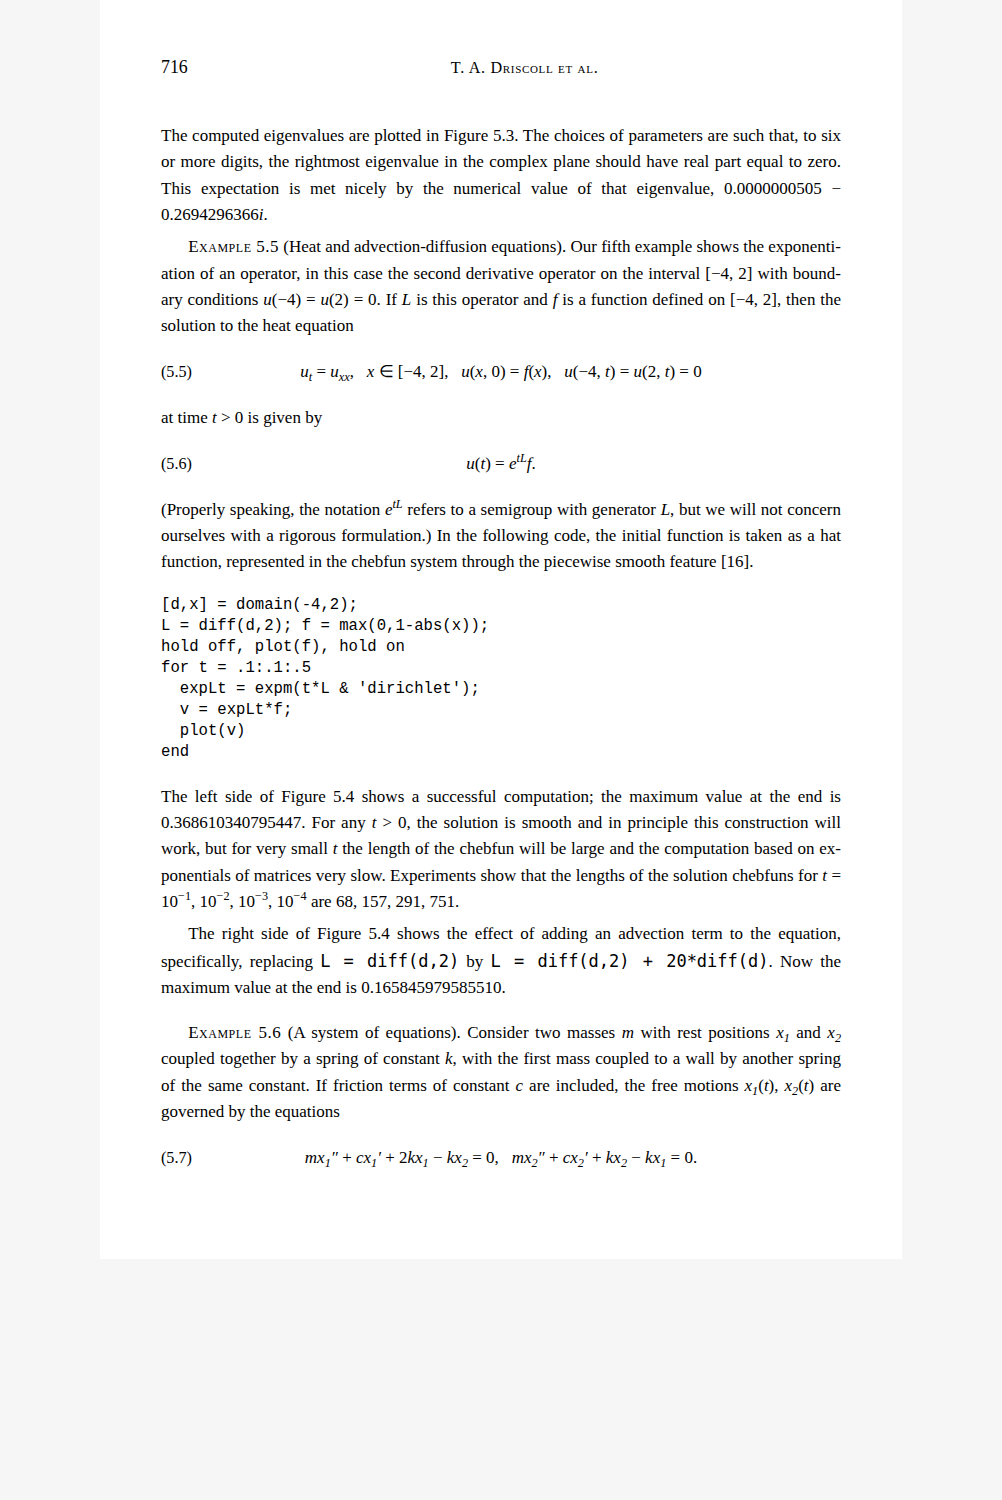716 T. A. Driscoll et al.
The computed eigenvalues are plotted in Figure 5.3. The choices of parameters are such that, to six or more digits, the rightmost eigenvalue in the complex plane should have real part equal to zero. This expectation is met nicely by the numerical value of that eigenvalue, 0.0000000505 − 0.2694296366i.
Example 5.5 (Heat and advection-diffusion equations). Our fifth example shows the exponentiation of an operator, in this case the second derivative operator on the interval [−4, 2] with boundary conditions u(−4) = u(2) = 0. If L is this operator and f is a function defined on [−4, 2], then the solution to the heat equation
(5.5) ut = uxx, x ∈ [−4, 2], u(x, 0) = f(x), u(−4, t) = u(2, t) = 0
at time t > 0 is given by
(5.6) u(t) = etLf.
(Properly speaking, the notation etL refers to a semigroup with generator L, but we will not concern ourselves with a rigorous formulation.) In the following code, the initial function is taken as a hat function, represented in the chebfun system through the piecewise smooth feature [16].
[d,x] = domain(-4,2);
L = diff(d,2); f = max(0,1-abs(x));
hold off, plot(f), hold on
for t = .1:.1:.5
  expLt = expm(t*L & 'dirichlet');
  v = expLt*f;
  plot(v)
end
The left side of Figure 5.4 shows a successful computation; the maximum value at the end is 0.368610340795447. For any t > 0, the solution is smooth and in principle this construction will work, but for very small t the length of the chebfun will be large and the computation based on exponentials of matrices very slow. Experiments show that the lengths of the solution chebfuns for t = 10−1, 10−2, 10−3, 10−4 are 68, 157, 291, 751.
The right side of Figure 5.4 shows the effect of adding an advection term to the equation, specifically, replacing L = diff(d,2) by L = diff(d,2) + 20*diff(d). Now the maximum value at the end is 0.165845979585510.
Example 5.6 (A system of equations). Consider two masses m with rest positions x1 and x2 coupled together by a spring of constant k, with the first mass coupled to a wall by another spring of the same constant. If friction terms of constant c are included, the free motions x1(t), x2(t) are governed by the equations
(5.7) mx1″ + cx1′ + 2kx1 − kx2 = 0, mx2″ + cx2′ + kx2 − kx1 = 0.